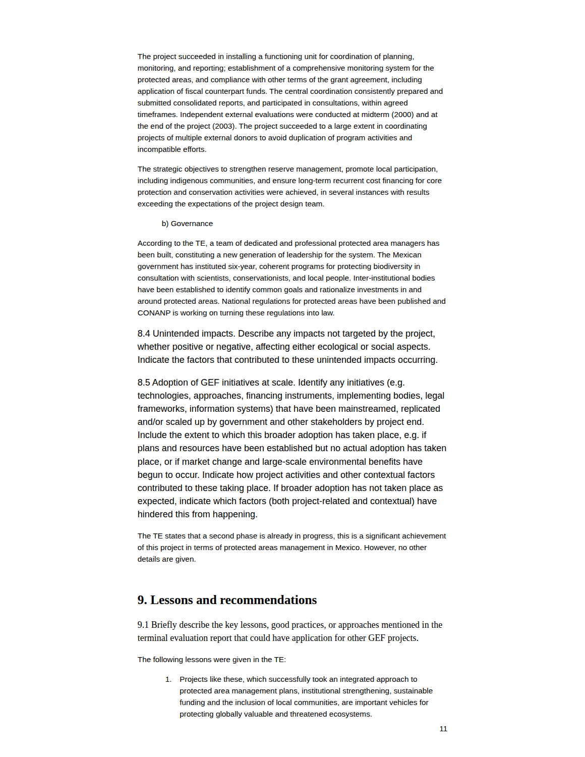The project succeeded in installing a functioning unit for coordination of planning, monitoring, and reporting; establishment of a comprehensive monitoring system for the protected areas, and compliance with other terms of the grant agreement, including application of fiscal counterpart funds. The central coordination consistently prepared and submitted consolidated reports, and participated in consultations, within agreed timeframes. Independent external evaluations were conducted at midterm (2000) and at the end of the project (2003). The project succeeded to a large extent in coordinating projects of multiple external donors to avoid duplication of program activities and incompatible efforts.
The strategic objectives to strengthen reserve management, promote local participation, including indigenous communities, and ensure long-term recurrent cost financing for core protection and conservation activities were achieved, in several instances with results exceeding the expectations of the project design team.
b) Governance
According to the TE, a team of dedicated and professional protected area managers has been built, constituting a new generation of leadership for the system. The Mexican government has instituted six-year, coherent programs for protecting biodiversity in consultation with scientists, conservationists, and local people. Inter-institutional bodies have been established to identify common goals and rationalize investments in and around protected areas. National regulations for protected areas have been published and CONANP is working on turning these regulations into law.
8.4 Unintended impacts. Describe any impacts not targeted by the project, whether positive or negative, affecting either ecological or social aspects. Indicate the factors that contributed to these unintended impacts occurring.
8.5 Adoption of GEF initiatives at scale. Identify any initiatives (e.g. technologies, approaches, financing instruments, implementing bodies, legal frameworks, information systems) that have been mainstreamed, replicated and/or scaled up by government and other stakeholders by project end. Include the extent to which this broader adoption has taken place, e.g. if plans and resources have been established but no actual adoption has taken place, or if market change and large-scale environmental benefits have begun to occur. Indicate how project activities and other contextual factors contributed to these taking place. If broader adoption has not taken place as expected, indicate which factors (both project-related and contextual) have hindered this from happening.
The TE states that a second phase is already in progress, this is a significant achievement of this project in terms of protected areas management in Mexico. However, no other details are given.
9. Lessons and recommendations
9.1 Briefly describe the key lessons, good practices, or approaches mentioned in the terminal evaluation report that could have application for other GEF projects.
The following lessons were given in the TE:
Projects like these, which successfully took an integrated approach to protected area management plans, institutional strengthening, sustainable funding and the inclusion of local communities, are important vehicles for protecting globally valuable and threatened ecosystems.
11